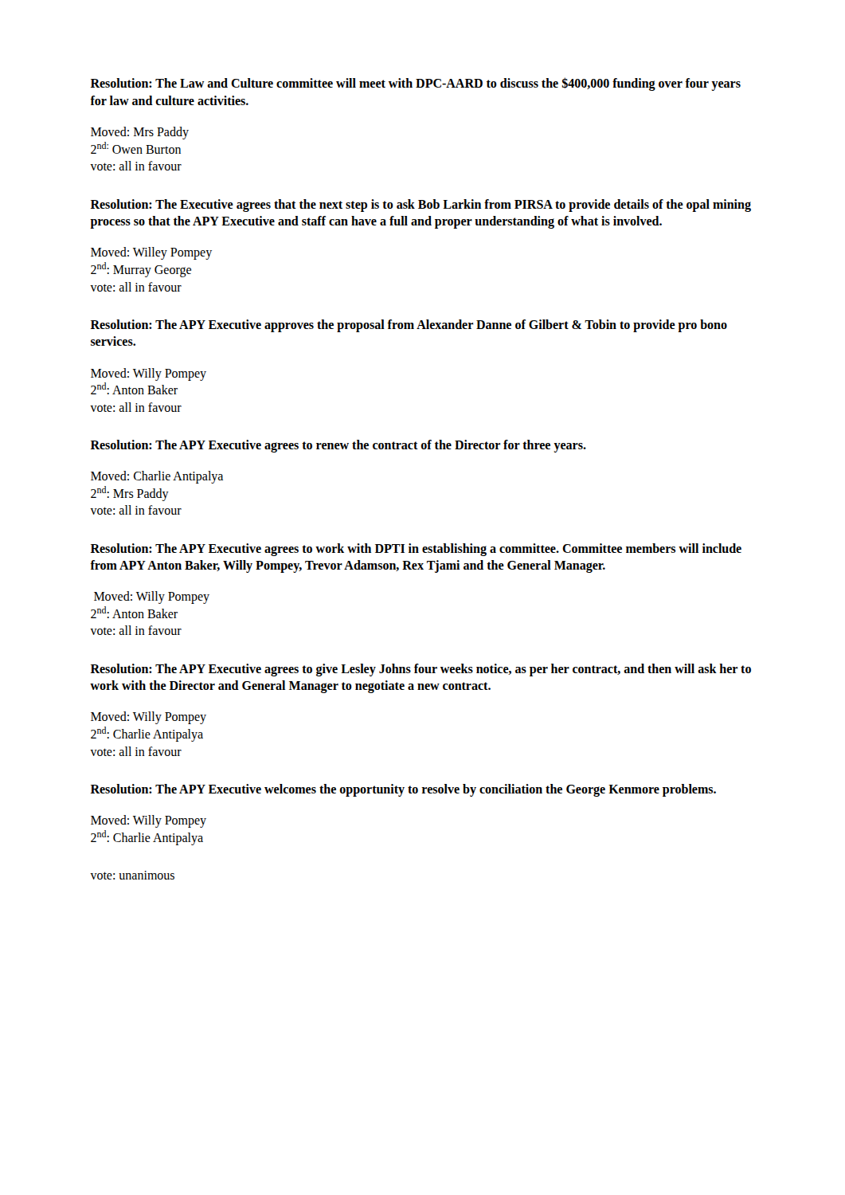Resolution: The Law and Culture committee will meet with DPC-AARD to discuss the $400,000 funding over four years for law and culture activities.
Moved: Mrs Paddy
2nd: Owen Burton
vote: all in favour
Resolution: The Executive agrees that the next step is to ask Bob Larkin from PIRSA to provide details of the opal mining process so that the APY Executive and staff can have a full and proper understanding of what is involved.
Moved: Willey Pompey
2nd: Murray George
vote: all in favour
Resolution: The APY Executive approves the proposal from Alexander Danne of Gilbert & Tobin to provide pro bono services.
Moved: Willy Pompey
2nd: Anton Baker
vote: all in favour
Resolution: The APY Executive agrees to renew the contract of the Director for three years.
Moved: Charlie Antipalya
2nd: Mrs Paddy
vote: all in favour
Resolution: The APY Executive agrees to work with DPTI in establishing a committee. Committee members will include from APY Anton Baker, Willy Pompey, Trevor Adamson, Rex Tjami and the General Manager.
Moved: Willy Pompey
2nd: Anton Baker
vote: all in favour
Resolution: The APY Executive agrees to give Lesley Johns four weeks notice, as per her contract, and then will ask her to work with the Director and General Manager to negotiate a new contract.
Moved: Willy Pompey
2nd: Charlie Antipalya
vote: all in favour
Resolution: The APY Executive welcomes the opportunity to resolve by conciliation the George Kenmore problems.
Moved: Willy Pompey
2nd: Charlie Antipalya
vote: unanimous